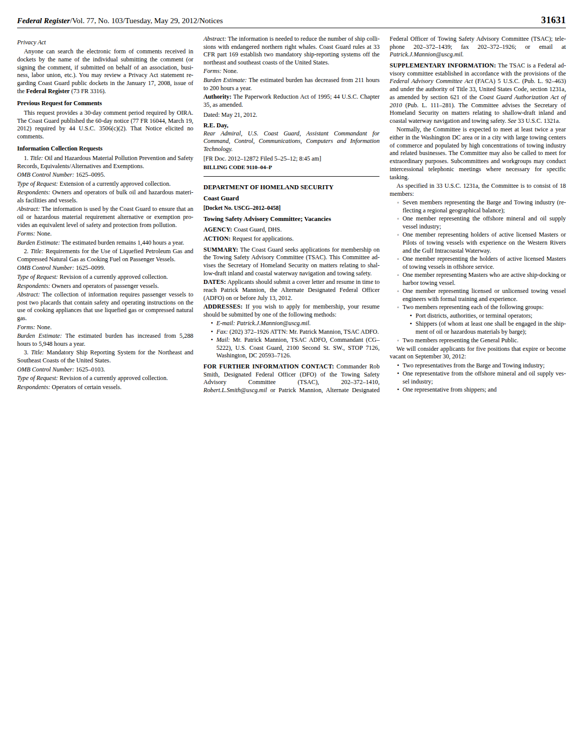Federal Register/Vol. 77, No. 103/Tuesday, May 29, 2012/Notices
31631
Privacy Act
Anyone can search the electronic form of comments received in dockets by the name of the individual submitting the comment (or signing the comment, if submitted on behalf of an association, business, labor union, etc.). You may review a Privacy Act statement regarding Coast Guard public dockets in the January 17, 2008, issue of the Federal Register (73 FR 3316).
Previous Request for Comments
This request provides a 30-day comment period required by OIRA. The Coast Guard published the 60-day notice (77 FR 16044, March 19, 2012) required by 44 U.S.C. 3506(c)(2). That Notice elicited no comments.
Information Collection Requests
1. Title: Oil and Hazardous Material Pollution Prevention and Safety Records, Equivalents/Alternatives and Exemptions.
OMB Control Number: 1625–0095.
Type of Request: Extension of a currently approved collection.
Respondents: Owners and operators of bulk oil and hazardous materials facilities and vessels.
Abstract: The information is used by the Coast Guard to ensure that an oil or hazardous material requirement alternative or exemption provides an equivalent level of safety and protection from pollution.
Forms: None.
Burden Estimate: The estimated burden remains 1,440 hours a year.
2. Title: Requirements for the Use of Liquefied Petroleum Gas and Compressed Natural Gas as Cooking Fuel on Passenger Vessels.
OMB Control Number: 1625–0099.
Type of Request: Revision of a currently approved collection.
Respondents: Owners and operators of passenger vessels.
Abstract: The collection of information requires passenger vessels to post two placards that contain safety and operating instructions on the use of cooking appliances that use liquefied gas or compressed natural gas.
Forms: None.
Burden Estimate: The estimated burden has increased from 5,288 hours to 5,948 hours a year.
3. Title: Mandatory Ship Reporting System for the Northeast and Southeast Coasts of the United States.
OMB Control Number: 1625–0103.
Type of Request: Revision of a currently approved collection.
Respondents: Operators of certain vessels.
Abstract: The information is needed to reduce the number of ship collisions with endangered northern right whales. Coast Guard rules at 33 CFR part 169 establish two mandatory ship-reporting systems off the northeast and southeast coasts of the United States.
Forms: None.
Burden Estimate: The estimated burden has decreased from 211 hours to 200 hours a year.
Authority: The Paperwork Reduction Act of 1995; 44 U.S.C. Chapter 35, as amended.
Dated: May 21, 2012.
R.E. Day,
Rear Admiral, U.S. Coast Guard, Assistant Commandant for Command, Control, Communications, Computers and Information Technology.
[FR Doc. 2012–12872 Filed 5–25–12; 8:45 am]
BILLING CODE 9110–04–P
DEPARTMENT OF HOMELAND SECURITY
Coast Guard
[Docket No. USCG–2012–0458]
Towing Safety Advisory Committee; Vacancies
AGENCY: Coast Guard, DHS.
ACTION: Request for applications.
SUMMARY: The Coast Guard seeks applications for membership on the Towing Safety Advisory Committee (TSAC). This Committee advises the Secretary of Homeland Security on matters relating to shallow-draft inland and coastal waterway navigation and towing safety.
DATES: Applicants should submit a cover letter and resume in time to reach Patrick Mannion, the Alternate Designated Federal Officer (ADFO) on or before July 13, 2012.
ADDRESSES: If you wish to apply for membership, your resume should be submitted by one of the following methods:
E-mail: Patrick.J.Mannion@uscg.mil.
Fax: (202) 372–1926 ATTN: Mr. Patrick Mannion, TSAC ADFO.
Mail: Mr. Patrick Mannion, TSAC ADFO, Commandant (CG–5222), U.S. Coast Guard, 2100 Second St. SW., STOP 7126, Washington, DC 20593–7126.
FOR FURTHER INFORMATION CONTACT: Commander Rob Smith, Designated Federal Officer (DFO) of the Towing Safety Advisory Committee (TSAC), 202–372–1410, Robert.L.Smith@uscg.mil or Patrick Mannion, Alternate Designated Federal Officer of Towing Safety Advisory Committee (TSAC); telephone 202–372–1439; fax 202–372–1926; or email at Patrick.J.Mannion@uscg.mil.
SUPPLEMENTARY INFORMATION: The TSAC is a Federal advisory committee established in accordance with the provisions of the Federal Advisory Committee Act (FACA) 5 U.S.C. (Pub. L. 92–463) and under the authority of Title 33, United States Code, section 1231a, as amended by section 621 of the Coast Guard Authorization Act of 2010 (Pub. L. 111–281). The Committee advises the Secretary of Homeland Security on matters relating to shallow-draft inland and coastal waterway navigation and towing safety. See 33 U.S.C. 1321a.
Normally, the Committee is expected to meet at least twice a year either in the Washington DC area or in a city with large towing centers of commerce and populated by high concentrations of towing industry and related businesses. The Committee may also be called to meet for extraordinary purposes. Subcommittees and workgroups may conduct intercessional telephonic meetings where necessary for specific tasking.
As specified in 33 U.S.C. 1231a, the Committee is to consist of 18 members:
Seven members representing the Barge and Towing industry (reflecting a regional geographical balance);
One member representing the offshore mineral and oil supply vessel industry;
One member representing holders of active licensed Masters or Pilots of towing vessels with experience on the Western Rivers and the Gulf Intracoastal Waterway.
One member representing the holders of active licensed Masters of towing vessels in offshore service.
One member representing Masters who are active ship-docking or harbor towing vessel.
One member representing licensed or unlicensed towing vessel engineers with formal training and experience.
Two members representing each of the following groups:
Port districts, authorities, or terminal operators;
Shippers (of whom at least one shall be engaged in the shipment of oil or hazardous materials by barge);
Two members representing the General Public.
We will consider applicants for five positions that expire or become vacant on September 30, 2012:
Two representatives from the Barge and Towing industry;
One representative from the offshore mineral and oil supply vessel industry;
One representative from shippers; and